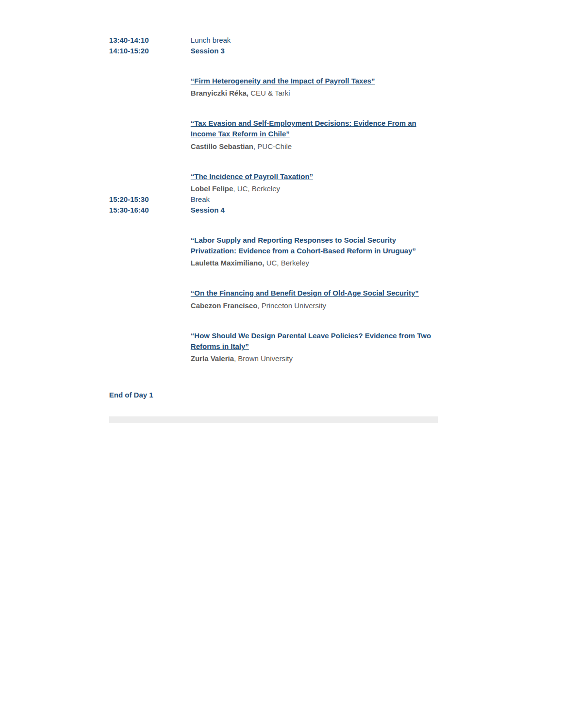| 13:40-14:10 | Lunch break |
| 14:10-15:20 | Session 3 “Firm Heterogeneity and the Impact of Payroll Taxes” Branyiczki Réka, CEU & Tarki “Tax Evasion and Self-Employment Decisions: Evidence From an Income Tax Reform in Chile” Castillo Sebastian , PUC-Chile “The Incidence of Payroll Taxation” Lobel Felipe , UC, Berkeley |
| 15:20-15:30 | Break |
| 15:30-16:40 | Session 4 “Labor Supply and Reporting Responses to Social Security Privatization: Evidence from a Cohort-Based Reform in Uruguay” Lauletta Maximiliano, UC, Berkeley “On the Financing and Benefit Design of Old-Age Social Security” Cabezon Francisco , Princeton University “How Should We Design Parental Leave Policies? Evidence from Two Reforms in Italy” Zurla Valeria , Brown University |
End of Day 1